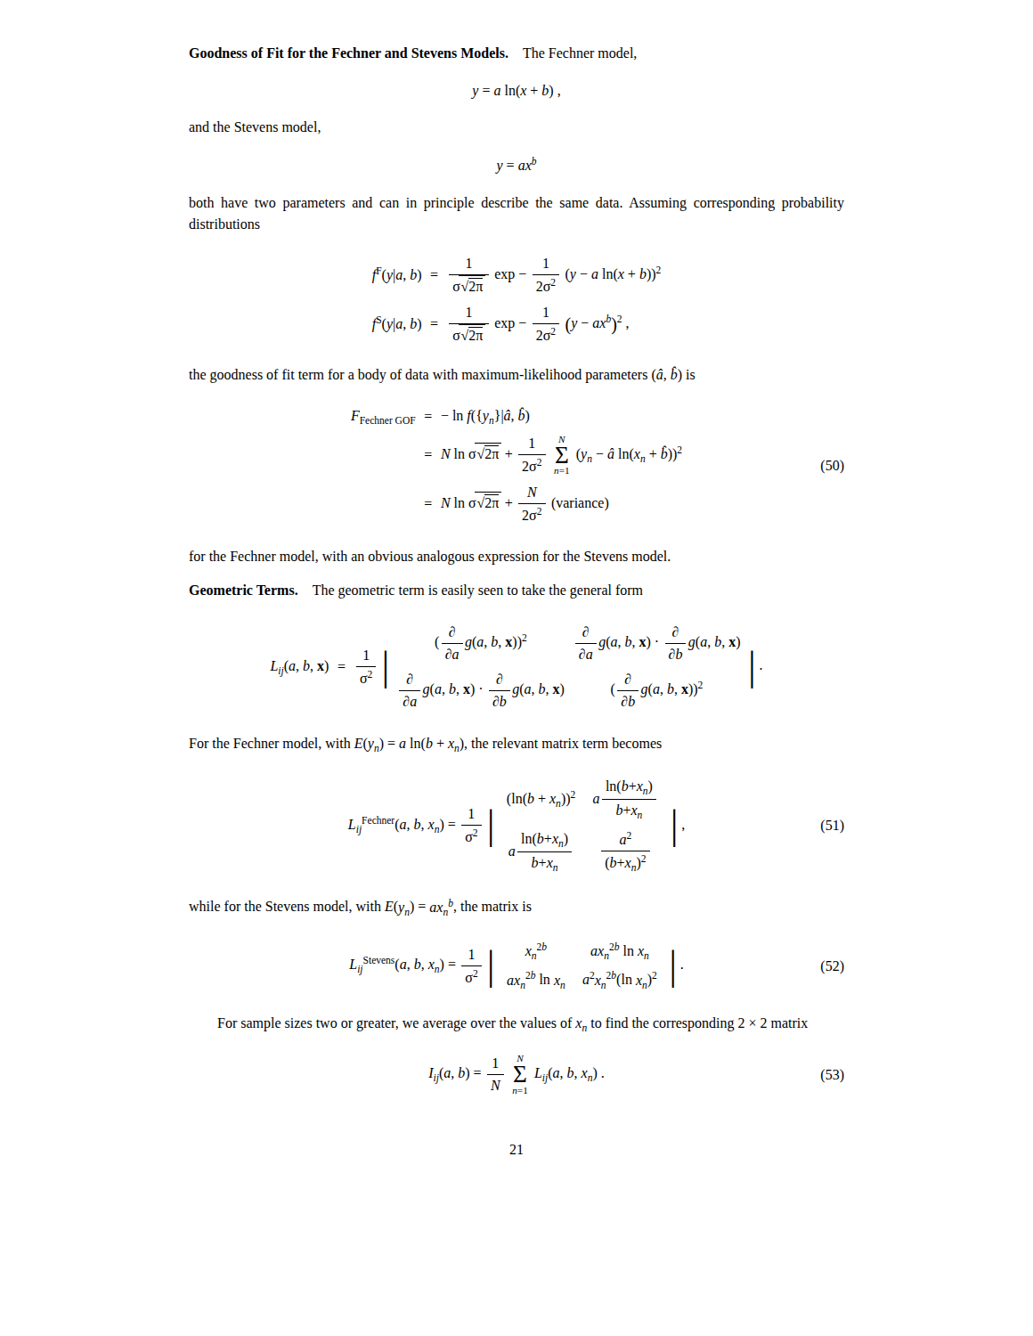Goodness of Fit for the Fechner and Stevens Models. The Fechner model,
y = a ln(x + b) ,
and the Stevens model,
y = axb
both have two parameters and can in principle describe the same data. Assuming corresponding probability distributions
| f F ( y / a , b ) | = | 1 σ √ 2π exp − 1 2σ 2 ( y − a ln( x + b )) 2 |
| f S ( y / a , b ) | = | 1 σ √ 2π exp − 1 2σ 2 ( y − ax b ) 2 , |
the goodness of fit term for a body of data with maximum-likelihood parameters (â, b̂) is
| F Fechner GOF | = | − ln f ({ y n }/ â , b̂ ) |
| | = | N ln σ √ 2π + 1 2σ 2 N Σ n =1 ( y n − â ln( x n + b̂ )) 2 |
| | = | N ln σ √ 2π + N 2σ 2 (variance) |
(50)
for the Fechner model, with an obvious analogous expression for the Stevens model.
Geometric Terms. The geometric term is easily seen to take the general form
| L ij ( a , b , x ) | = | 1 σ 2 / / ( ∂ ∂ a g ( a , b , x )) 2 / ∂ ∂ a g ( a , b , x ) · ∂ ∂ b g ( a , b , x ) / / ∂ ∂ a g ( a , b , x ) · ∂ ∂ b g ( a , b , x ) / ( ∂ ∂ b g ( a , b , x )) 2 / / . |
For the Fechner model, with E(yn) = a ln(b + xn), the relevant matrix term becomes
LijFechner(a, b, xn) = 1 σ2 |
| (ln( b + x n )) 2 | a ln( b + x n ) b + x n |
| a ln( b + x n ) b + x n | a 2 ( b + x n ) 2 |
| ,
(51)
while for the Stevens model, with E(yn) = axnb, the matrix is
LijStevens(a, b, xn) = 1 σ2 |
| x n 2 b | ax n 2 b ln x n |
| ax n 2 b ln x n | a 2 x n 2 b (ln x n ) 2 |
| .
(52)
For sample sizes two or greater, we average over the values of xn to find the corresponding 2 × 2 matrix
Iij(a, b) = 1 N NΣn=1 Lij(a, b, xn) .
(53)
21